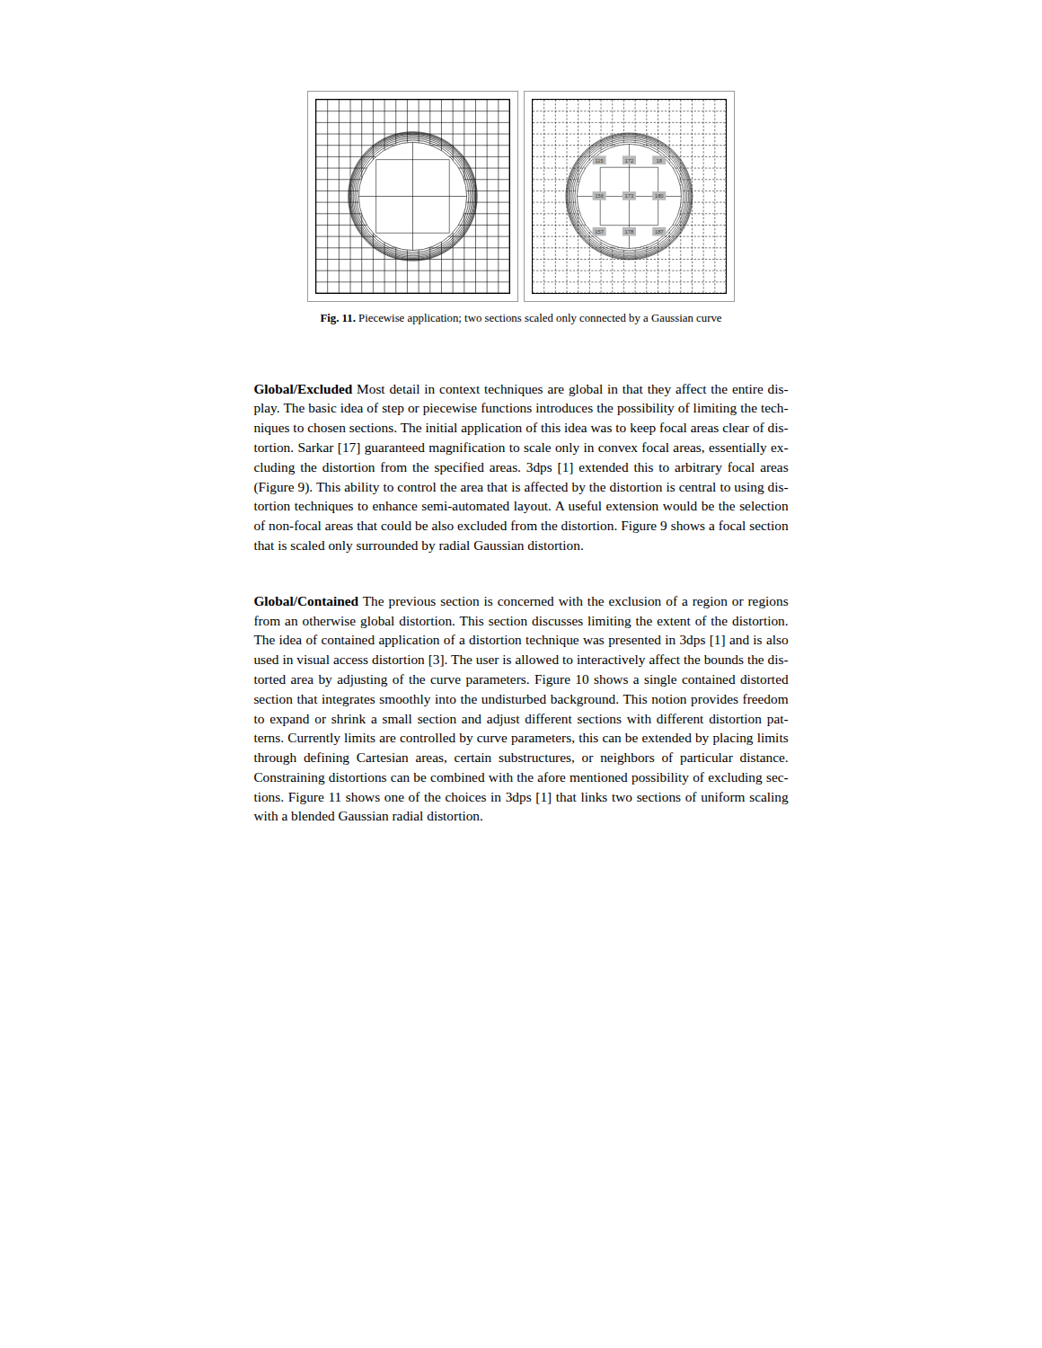115 172 18 156 173 180 157 178 187
Fig. 11. Piecewise application; two sections scaled only connected by a Gaussian curve
Global/Excluded Most detail in context techniques are global in that they affect the entire display. The basic idea of step or piecewise functions introduces the possibility of limiting the techniques to chosen sections. The initial application of this idea was to keep focal areas clear of distortion. Sarkar [17] guaranteed magnification to scale only in convex focal areas, essentially excluding the distortion from the specified areas. 3dps [1] extended this to arbitrary focal areas (Figure 9). This ability to control the area that is affected by the distortion is central to using distortion techniques to enhance semi-automated layout. A useful extension would be the selection of non-focal areas that could be also excluded from the distortion. Figure 9 shows a focal section that is scaled only surrounded by radial Gaussian distortion.
Global/Contained The previous section is concerned with the exclusion of a region or regions from an otherwise global distortion. This section discusses limiting the extent of the distortion. The idea of contained application of a distortion technique was presented in 3dps [1] and is also used in visual access distortion [3]. The user is allowed to interactively affect the bounds the distorted area by adjusting of the curve parameters. Figure 10 shows a single contained distorted section that integrates smoothly into the undisturbed background. This notion provides freedom to expand or shrink a small section and adjust different sections with different distortion patterns. Currently limits are controlled by curve parameters, this can be extended by placing limits through defining Cartesian areas, certain substructures, or neighbors of particular distance. Constraining distortions can be combined with the afore mentioned possibility of excluding sections. Figure 11 shows one of the choices in 3dps [1] that links two sections of uniform scaling with a blended Gaussian radial distortion.